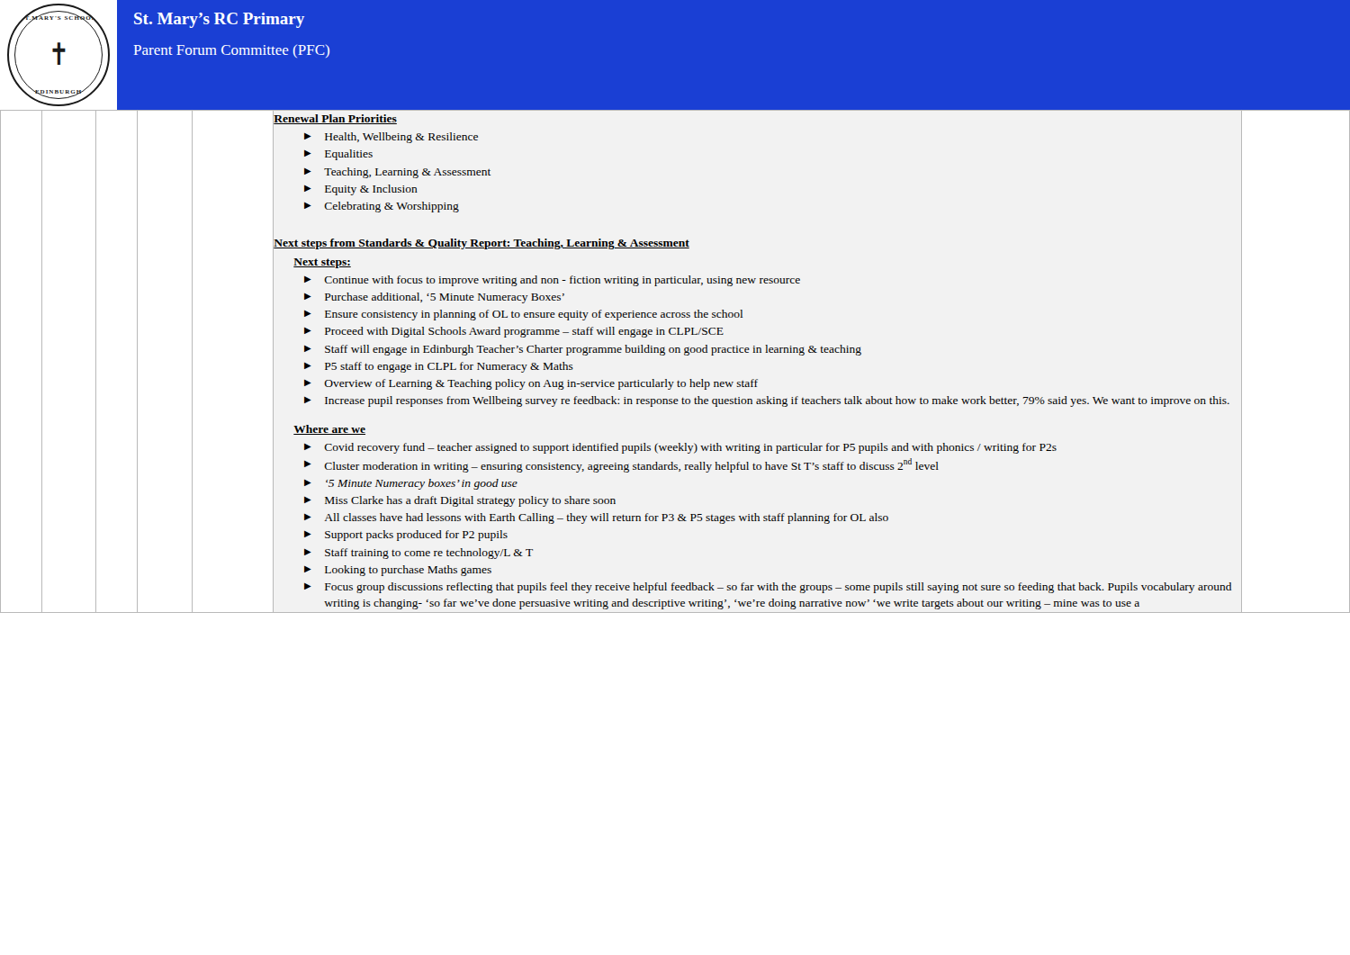ST.MARY'S SCHOOL
✝
EDINBURGH
St. Mary’s RC Primary
Parent Forum Committee (PFC)
| | | | | | Renewal Plan Priorities Health, Wellbeing & Resilience Equalities Teaching, Learning & Assessment Equity & Inclusion Celebrating & Worshipping Next steps from Standards & Quality Report: Teaching, Learning & Assessment Next steps: Continue with focus to improve writing and non - fiction writing in particular, using new resource Purchase additional, ‘5 Minute Numeracy Boxes’ Ensure consistency in planning of OL to ensure equity of experience across the school Proceed with Digital Schools Award programme – staff will engage in CLPL/SCE Staff will engage in Edinburgh Teacher’s Charter programme building on good practice in learning & teaching P5 staff to engage in CLPL for Numeracy & Maths Overview of Learning & Teaching policy on Aug in-service particularly to help new staff Increase pupil responses from Wellbeing survey re feedback: in response to the question asking if teachers talk about how to make work better, 79% said yes. We want to improve on this. Where are we Covid recovery fund – teacher assigned to support identified pupils (weekly) with writing in particular for P5 pupils and with phonics / writing for P2s Cluster moderation in writing – ensuring consistency, agreeing standards, really helpful to have St T’s staff to discuss 2 nd level ‘5 Minute Numeracy boxes’ in good use Miss Clarke has a draft Digital strategy policy to share soon All classes have had lessons with Earth Calling – they will return for P3 & P5 stages with staff planning for OL also Support packs produced for P2 pupils Staff training to come re technology/L & T Looking to purchase Maths games Focus group discussions reflecting that pupils feel they receive helpful feedback – so far with the groups – some pupils still saying not sure so feeding that back. Pupils vocabulary around writing is changing- ‘so far we’ve done persuasive writing and descriptive writing’, ‘we’re doing narrative now’ ‘we write targets about our writing – mine was to use a | |